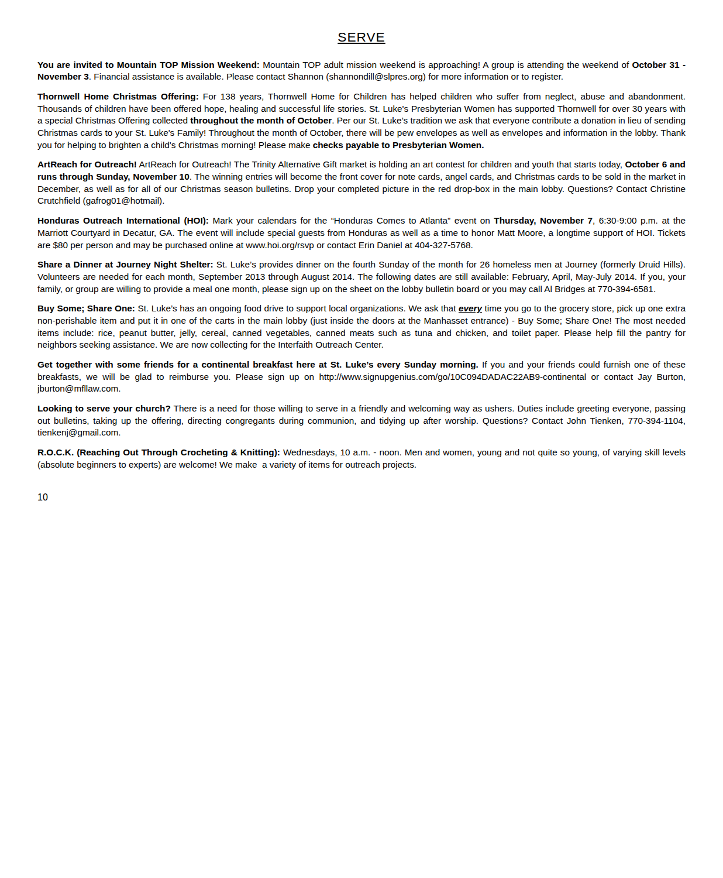SERVE
You are invited to Mountain TOP Mission Weekend: Mountain TOP adult mission weekend is approaching! A group is attending the weekend of October 31 - November 3. Financial assistance is available. Please contact Shannon (shannondill@slpres.org) for more information or to register.
Thornwell Home Christmas Offering: For 138 years, Thornwell Home for Children has helped children who suffer from neglect, abuse and abandonment. Thousands of children have been offered hope, healing and successful life stories. St. Luke's Presbyterian Women has supported Thornwell for over 30 years with a special Christmas Offering collected throughout the month of October. Per our St. Luke’s tradition we ask that everyone contribute a donation in lieu of sending Christmas cards to your St. Luke's Family! Throughout the month of October, there will be pew envelopes as well as envelopes and information in the lobby. Thank you for helping to brighten a child's Christmas morning! Please make checks payable to Presbyterian Women.
ArtReach for Outreach! ArtReach for Outreach! The Trinity Alternative Gift market is holding an art contest for children and youth that starts today, October 6 and runs through Sunday, November 10. The winning entries will become the front cover for note cards, angel cards, and Christmas cards to be sold in the market in December, as well as for all of our Christmas season bulletins. Drop your completed picture in the red drop-box in the main lobby. Questions? Contact Christine Crutchfield (gafrog01@hotmail).
Honduras Outreach International (HOI): Mark your calendars for the “Honduras Comes to Atlanta” event on Thursday, November 7, 6:30-9:00 p.m. at the Marriott Courtyard in Decatur, GA. The event will include special guests from Honduras as well as a time to honor Matt Moore, a longtime support of HOI. Tickets are $80 per person and may be purchased online at www.hoi.org/rsvp or contact Erin Daniel at 404-327-5768.
Share a Dinner at Journey Night Shelter: St. Luke’s provides dinner on the fourth Sunday of the month for 26 homeless men at Journey (formerly Druid Hills). Volunteers are needed for each month, September 2013 through August 2014. The following dates are still available: February, April, May-July 2014. If you, your family, or group are willing to provide a meal one month, please sign up on the sheet on the lobby bulletin board or you may call Al Bridges at 770-394-6581.
Buy Some; Share One: St. Luke’s has an ongoing food drive to support local organizations. We ask that every time you go to the grocery store, pick up one extra non-perishable item and put it in one of the carts in the main lobby (just inside the doors at the Manhasset entrance) - Buy Some; Share One! The most needed items include: rice, peanut butter, jelly, cereal, canned vegetables, canned meats such as tuna and chicken, and toilet paper. Please help fill the pantry for neighbors seeking assistance. We are now collecting for the Interfaith Outreach Center.
Get together with some friends for a continental breakfast here at St. Luke’s every Sunday morning. If you and your friends could furnish one of these breakfasts, we will be glad to reimburse you. Please sign up on http://www.signupgenius.com/go/10C094DADAC22AB9-continental or contact Jay Burton, jburton@mfllaw.com.
Looking to serve your church? There is a need for those willing to serve in a friendly and welcoming way as ushers. Duties include greeting everyone, passing out bulletins, taking up the offering, directing congregants during communion, and tidying up after worship. Questions? Contact John Tienken, 770-394-1104, tienkenj@gmail.com.
R.O.C.K. (Reaching Out Through Crocheting & Knitting): Wednesdays, 10 a.m. - noon. Men and women, young and not quite so young, of varying skill levels (absolute beginners to experts) are welcome! We make a variety of items for outreach projects.
10